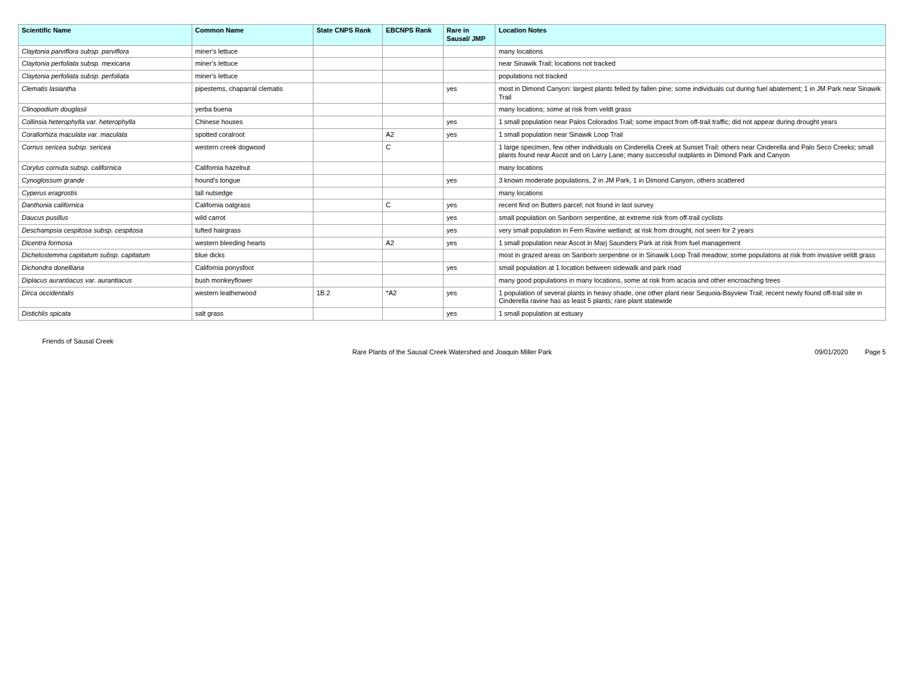| Scientific Name | Common Name | State CNPS Rank | EBCNPS Rank | Rare in Sausal/ JMP | Location Notes |
| --- | --- | --- | --- | --- | --- |
| Claytonia parviflora subsp. parviflora | miner's lettuce | | | | many locations |
| Claytonia perfoliata subsp. mexicana | miner's lettuce | | | | near Sinawik Trail; locations not tracked |
| Claytonia perfoliata subsp. perfoliata | miner's lettuce | | | | populations not tracked |
| Clematis lasiantha | pipestems, chaparral clematis | | | yes | most in Dimond Canyon: largest plants felled by fallen pine; some individuals cut during fuel abatement; 1 in JM Park near Sinawik Trail |
| Clinopodium douglasii | yerba buena | | | | many locations; some at risk from veldt grass |
| Collinsia heterophylla var. heterophylla | Chinese houses | | | yes | 1 small population near Palos Colorados Trail; some impact from off-trail traffic; did not appear during drought years |
| Corallorhiza maculata var. maculata | spotted coralroot | | A2 | yes | 1 small population near Sinawik Loop Trail |
| Cornus sericea subsp. sericea | western creek dogwood | | C | | 1 large specimen, few other individuals on Cinderella Creek at Sunset Trail; others near Cinderella and Palo Seco Creeks; small plants found near Ascot and on Larry Lane; many successful outplants in Dimond Park and Canyon |
| Corylus cornuta subsp. californica | California hazelnut | | | | many locations |
| Cynoglossum grande | hound's tongue | | | yes | 3 known moderate populations, 2 in JM Park, 1 in Dimond Canyon, others scattered |
| Cyperus eragrostis | tall nutsedge | | | | many locations |
| Danthonia californica | California oatgrass | | C | yes | recent find on Butters parcel; not found in last survey |
| Daucus pusillus | wild carrot | | | yes | small population on Sanborn serpentine, at extreme risk from off-trail cyclists |
| Deschampsia cespitosa subsp. cespitosa | tufted hairgrass | | | yes | very small population in Fern Ravine wetland; at risk from drought, not seen for 2 years |
| Dicentra formosa | western bleeding hearts | | A2 | yes | 1 small population near Ascot in Marj Saunders Park at risk from fuel management |
| Dichelostemma capitatum subsp. capitatum | blue dicks | | | | most in grazed areas on Sanborn serpentine or in Sinawik Loop Trail meadow; some populatons at risk from invasive veldt grass |
| Dichondra donelliana | California ponysfoot | | | yes | small population at 1 location between sidewalk and park road |
| Diplacus aurantiacus var. aurantiacus | bush monkeyflower | | | | many good populations in many locations, some at risk from acacia and other encroaching trees |
| Dirca occidentalis | western leatherwood | 1B.2 | *A2 | yes | 1 population of several plants in heavy shade, one other plant near Sequoia-Bayview Trail; recent newly found off-trail site in Cinderella ravine has as least 5 plants; rare plant statewide |
| Distichlis spicata | salt grass | | | yes | 1 small population at estuary |
Friends of Sausal Creek
Rare Plants of the Sausal Creek Watershed and Joaquin Miller Park
09/01/2020Page 5